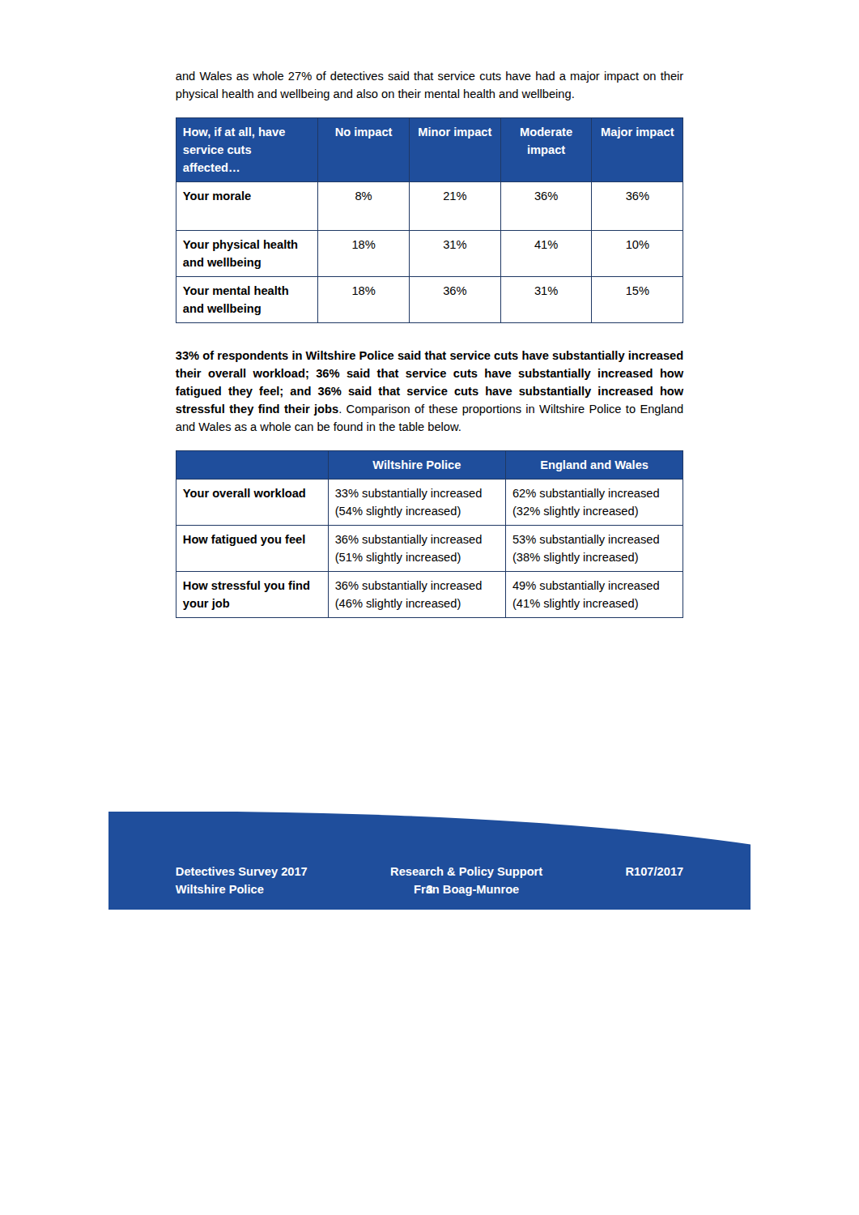and Wales as whole 27% of detectives said that service cuts have had a major impact on their physical health and wellbeing and also on their mental health and wellbeing.
| How, if at all, have service cuts affected… | No impact | Minor impact | Moderate impact | Major impact |
| --- | --- | --- | --- | --- |
| Your morale | 8% | 21% | 36% | 36% |
| Your physical health and wellbeing | 18% | 31% | 41% | 10% |
| Your mental health and wellbeing | 18% | 36% | 31% | 15% |
33% of respondents in Wiltshire Police said that service cuts have substantially increased their overall workload; 36% said that service cuts have substantially increased how fatigued they feel; and 36% said that service cuts have substantially increased how stressful they find their jobs. Comparison of these proportions in Wiltshire Police to England and Wales as a whole can be found in the table below.
| | Wiltshire Police | England and Wales |
| --- | --- | --- |
| Your overall workload | 33% substantially increased (54% slightly increased) | 62% substantially increased (32% slightly increased) |
| How fatigued you feel | 36% substantially increased (51% slightly increased) | 53% substantially increased (38% slightly increased) |
| How stressful you find your job | 36% substantially increased (46% slightly increased) | 49% substantially increased (41% slightly increased) |
Detectives Survey 2017
Wiltshire Police
Research & Policy Support
Fran Boag-Munroe
R107/2017
3